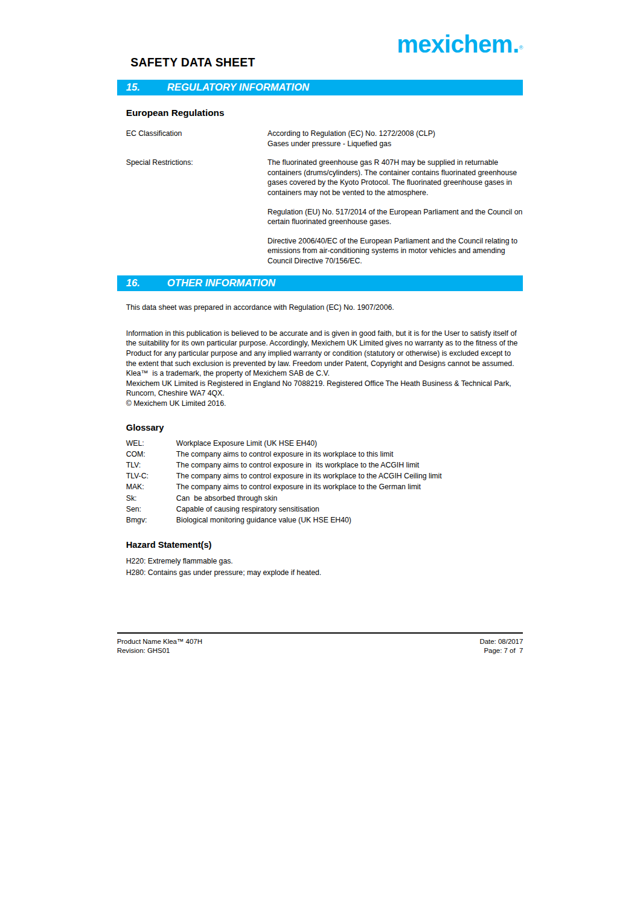SAFETY DATA SHEET
mexichem.®
15. REGULATORY INFORMATION
European Regulations
EC Classification
According to Regulation (EC) No. 1272/2008 (CLP)
Gases under pressure - Liquefied gas
Special Restrictions:
The fluorinated greenhouse gas R 407H may be supplied in returnable containers (drums/cylinders). The container contains fluorinated greenhouse gases covered by the Kyoto Protocol. The fluorinated greenhouse gases in containers may not be vented to the atmosphere.
Regulation (EU) No. 517/2014 of the European Parliament and the Council on certain fluorinated greenhouse gases.
Directive 2006/40/EC of the European Parliament and the Council relating to emissions from air-conditioning systems in motor vehicles and amending Council Directive 70/156/EC.
16. OTHER INFORMATION
This data sheet was prepared in accordance with Regulation (EC) No. 1907/2006.
Information in this publication is believed to be accurate and is given in good faith, but it is for the User to satisfy itself of the suitability for its own particular purpose. Accordingly, Mexichem UK Limited gives no warranty as to the fitness of the Product for any particular purpose and any implied warranty or condition (statutory or otherwise) is excluded except to the extent that such exclusion is prevented by law. Freedom under Patent, Copyright and Designs cannot be assumed.
Klea™ is a trademark, the property of Mexichem SAB de C.V.
Mexichem UK Limited is Registered in England No 7088219. Registered Office The Heath Business & Technical Park, Runcorn, Cheshire WA7 4QX.
© Mexichem UK Limited 2016.
Glossary
| WEL: | Workplace Exposure Limit (UK HSE EH40) |
| COM: | The company aims to control exposure in its workplace to this limit |
| TLV: | The company aims to control exposure in its workplace to the ACGIH limit |
| TLV-C: | The company aims to control exposure in its workplace to the ACGIH Ceiling limit |
| MAK: | The company aims to control exposure in its workplace to the German limit |
| Sk: | Can be absorbed through skin |
| Sen: | Capable of causing respiratory sensitisation |
| Bmgv: | Biological monitoring guidance value (UK HSE EH40) |
Hazard Statement(s)
H220: Extremely flammable gas.
H280: Contains gas under pressure; may explode if heated.
Product Name Klea™ 407H
Revision: GHS01
Date: 08/2017
Page: 7 of 7